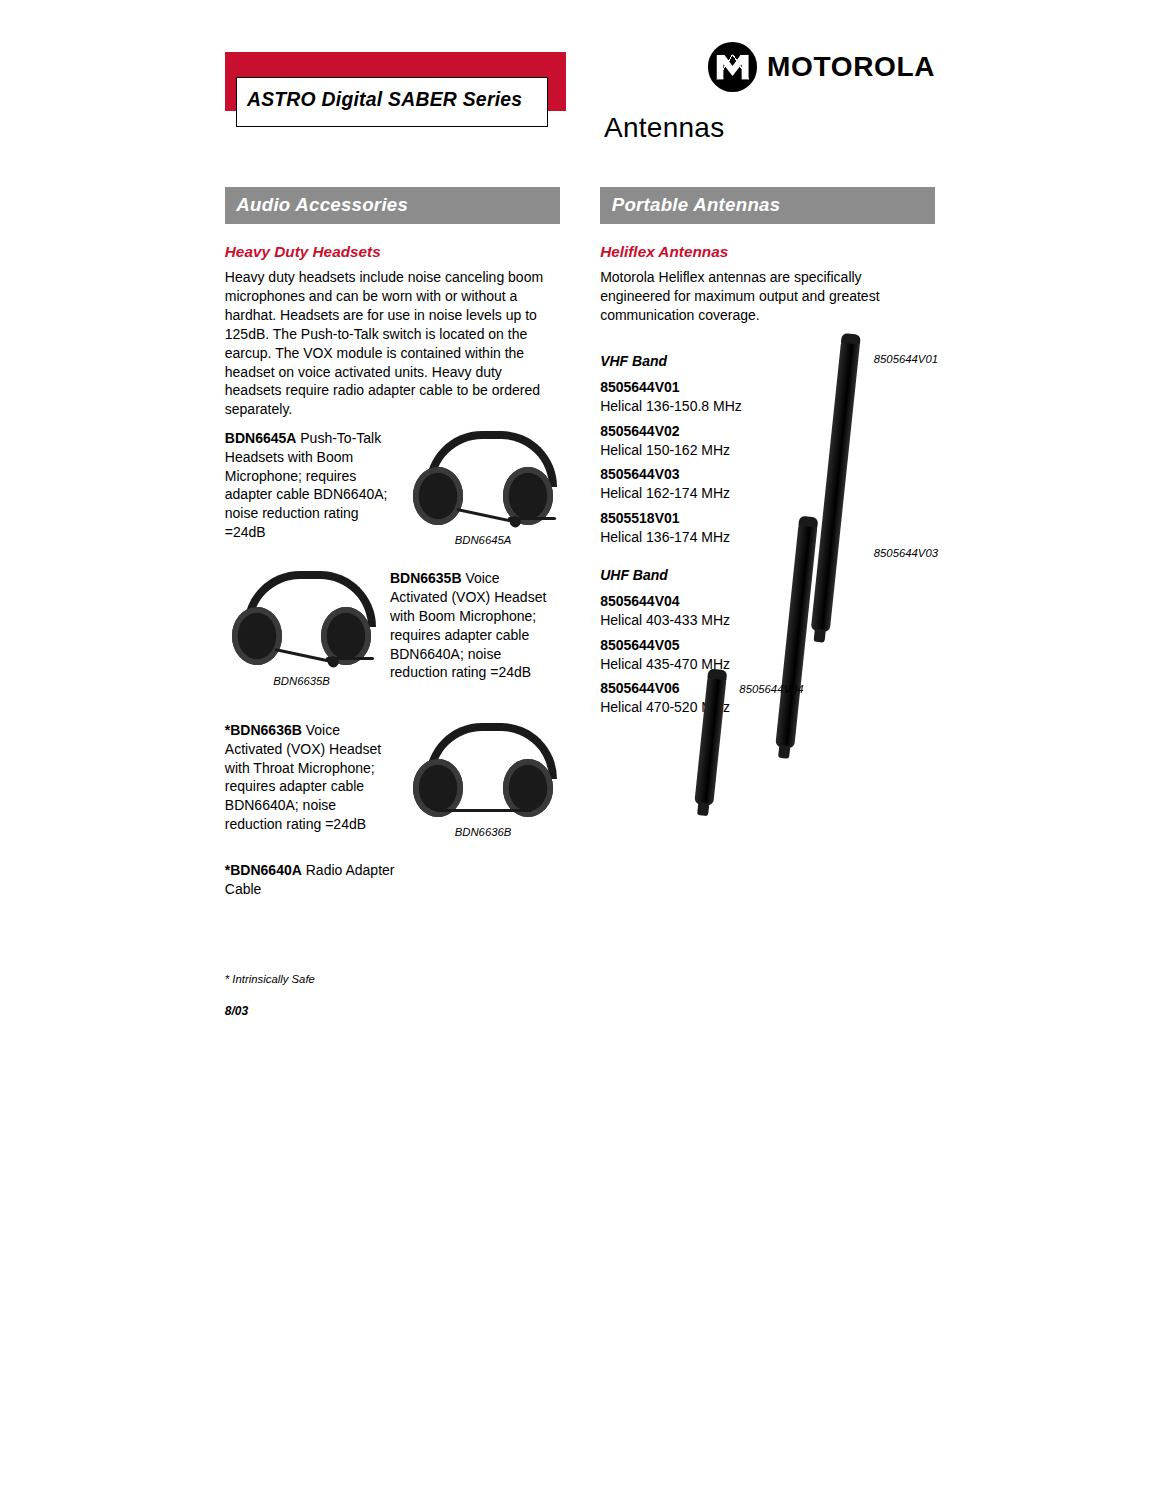ASTRO Digital SABER Series
MOTOROLA
Antennas
Audio Accessories
Heavy Duty Headsets
Heavy duty headsets include noise canceling boom microphones and can be worn with or without a hardhat. Headsets are for use in noise levels up to 125dB. The Push-to-Talk switch is located on the earcup. The VOX module is contained within the headset on voice activated units. Heavy duty headsets require radio adapter cable to be ordered separately.
BDN6645A Push-To-Talk Headsets with Boom Microphone; requires adapter cable BDN6640A; noise reduction rating =24dB
BDN6645A
BDN6635B Voice Activated (VOX) Headset with Boom Microphone; requires adapter cable BDN6640A; noise reduction rating =24dB
BDN6635B
*BDN6636B Voice Activated (VOX) Headset with Throat Microphone; requires adapter cable BDN6640A; noise reduction rating =24dB
*BDN6640A Radio Adapter Cable
BDN6636B
Portable Antennas
Heliflex Antennas
Motorola Heliflex antennas are specifically engineered for maximum output and greatest communication coverage.
VHF Band
8505644V01
Helical 136-150.8 MHz
8505644V02
Helical 150-162 MHz
8505644V03
Helical 162-174 MHz
8505518V01
Helical 136-174 MHz
UHF Band
8505644V04
Helical 403-433 MHz
8505644V05
Helical 435-470 MHz
8505644V06
Helical 470-520 MHz
8505644V01
8505644V03
8505644V04
* Intrinsically Safe
8/03